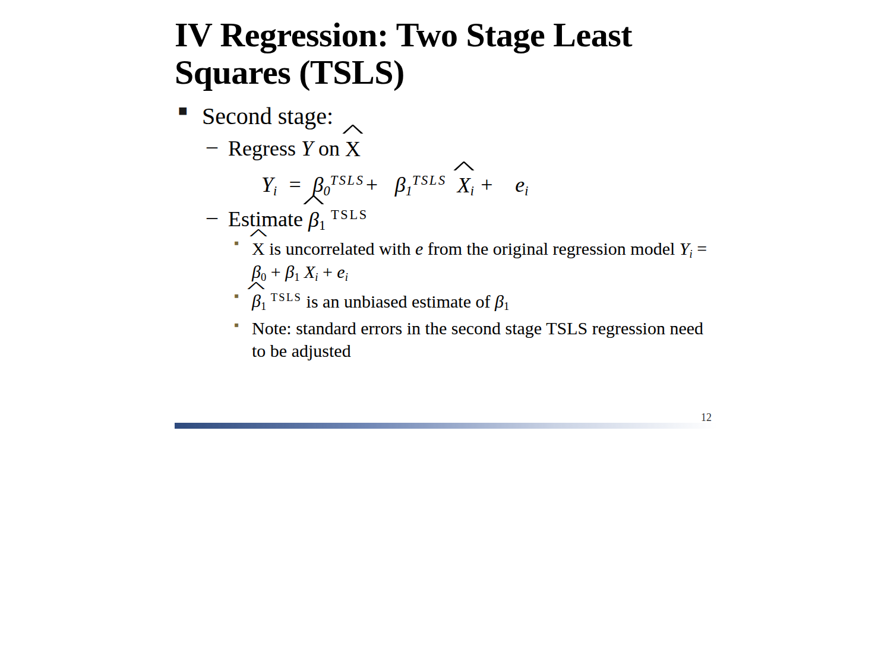IV Regression: Two Stage Least Squares (TSLS)
Second stage:
Regress Y on X
Yi = β0TSLS+ β1TSLS Xi + ei
Estimate β1 TSLS
X is uncorrelated with e from the original regression model Yi = β0 + β1 Xi + ei
β1 TSLS is an unbiased estimate of β1
Note: standard errors in the second stage TSLS regression need to be adjusted
12